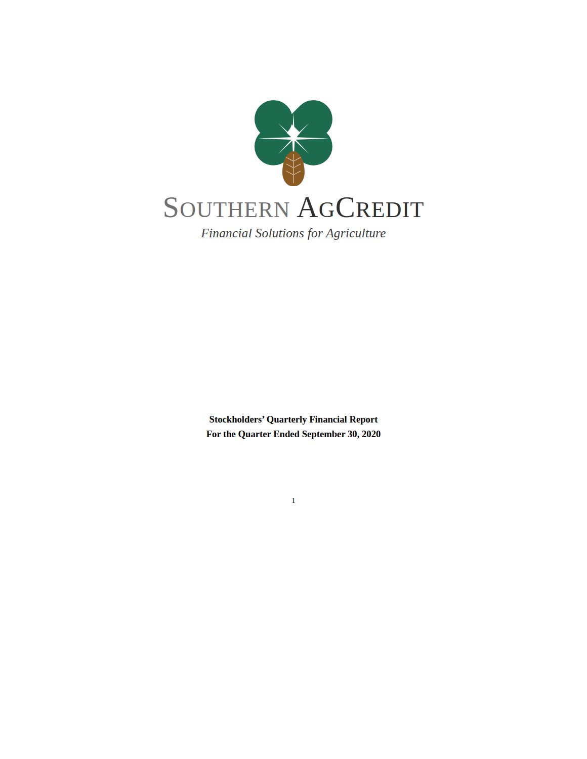SOUTHERN AGCREDIT
Financial Solutions for Agriculture
Stockholders’ Quarterly Financial Report
For the Quarter Ended September 30, 2020
1